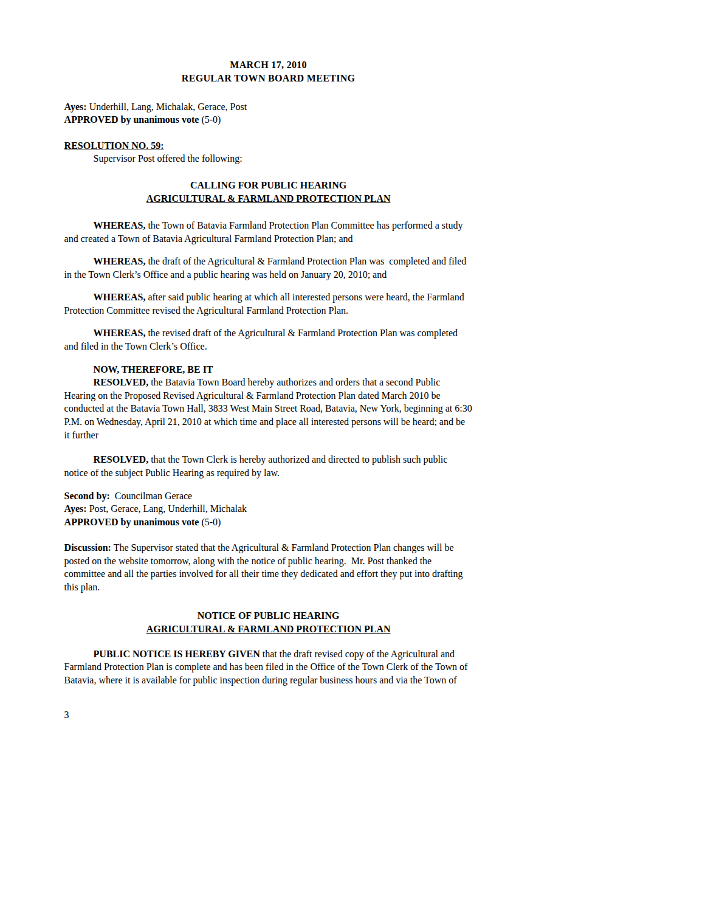MARCH 17, 2010
REGULAR TOWN BOARD MEETING
Ayes: Underhill, Lang, Michalak, Gerace, Post
APPROVED by unanimous vote (5-0)
RESOLUTION NO. 59:
Supervisor Post offered the following:
CALLING FOR PUBLIC HEARING
AGRICULTURAL & FARMLAND PROTECTION PLAN
WHEREAS, the Town of Batavia Farmland Protection Plan Committee has performed a study and created a Town of Batavia Agricultural Farmland Protection Plan; and
WHEREAS, the draft of the Agricultural & Farmland Protection Plan was completed and filed in the Town Clerk’s Office and a public hearing was held on January 20, 2010; and
WHEREAS, after said public hearing at which all interested persons were heard, the Farmland Protection Committee revised the Agricultural Farmland Protection Plan.
WHEREAS, the revised draft of the Agricultural & Farmland Protection Plan was completed and filed in the Town Clerk’s Office.
NOW, THEREFORE, BE IT
RESOLVED, the Batavia Town Board hereby authorizes and orders that a second Public Hearing on the Proposed Revised Agricultural & Farmland Protection Plan dated March 2010 be conducted at the Batavia Town Hall, 3833 West Main Street Road, Batavia, New York, beginning at 6:30 P.M. on Wednesday, April 21, 2010 at which time and place all interested persons will be heard; and be it further
RESOLVED, that the Town Clerk is hereby authorized and directed to publish such public notice of the subject Public Hearing as required by law.
Second by: Councilman Gerace
Ayes: Post, Gerace, Lang, Underhill, Michalak
APPROVED by unanimous vote (5-0)
Discussion: The Supervisor stated that the Agricultural & Farmland Protection Plan changes will be posted on the website tomorrow, along with the notice of public hearing. Mr. Post thanked the committee and all the parties involved for all their time they dedicated and effort they put into drafting this plan.
NOTICE OF PUBLIC HEARING
AGRICULTURAL & FARMLAND PROTECTION PLAN
PUBLIC NOTICE IS HEREBY GIVEN that the draft revised copy of the Agricultural and Farmland Protection Plan is complete and has been filed in the Office of the Town Clerk of the Town of Batavia, where it is available for public inspection during regular business hours and via the Town of
3